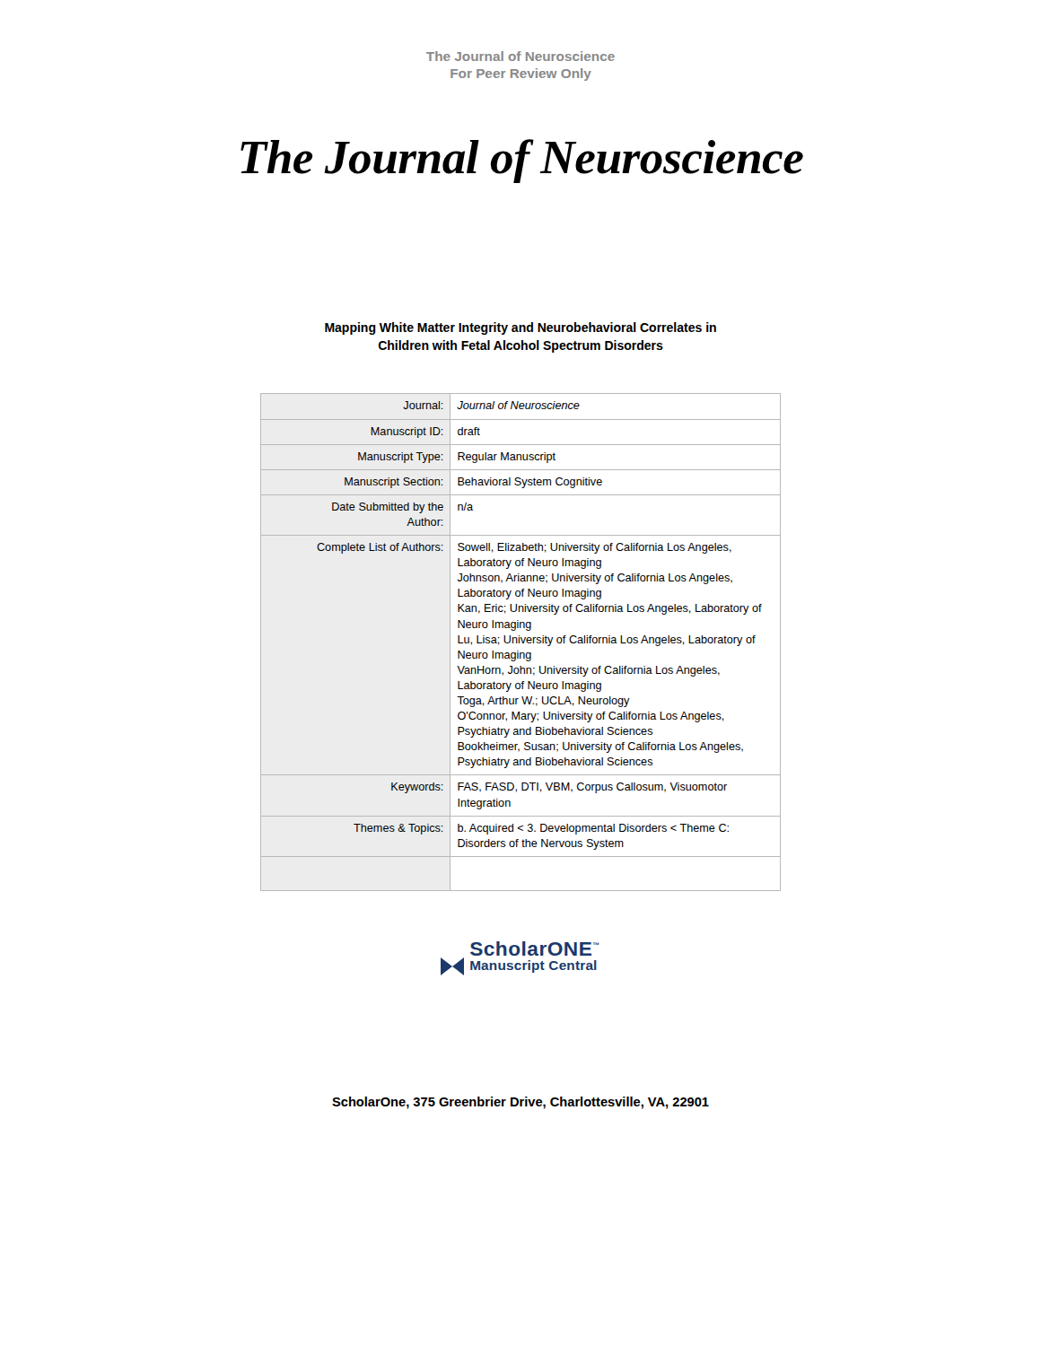The Journal of Neuroscience
For Peer Review Only
The Journal of Neuroscience
Mapping White Matter Integrity and Neurobehavioral Correlates in
Children with Fetal Alcohol Spectrum Disorders
| Journal: | Journal of Neuroscience |
| Manuscript ID: | draft |
| Manuscript Type: | Regular Manuscript |
| Manuscript Section: | Behavioral System Cognitive |
| Date Submitted by the Author: | n/a |
| Complete List of Authors: | Sowell, Elizabeth; University of California Los Angeles, Laboratory of Neuro Imaging Johnson, Arianne; University of California Los Angeles, Laboratory of Neuro Imaging Kan, Eric; University of California Los Angeles, Laboratory of Neuro Imaging Lu, Lisa; University of California Los Angeles, Laboratory of Neuro Imaging VanHorn, John; University of California Los Angeles, Laboratory of Neuro Imaging Toga, Arthur W.; UCLA, Neurology O'Connor, Mary; University of California Los Angeles, Psychiatry and Biobehavioral Sciences Bookheimer, Susan; University of California Los Angeles, Psychiatry and Biobehavioral Sciences |
| Keywords: | FAS, FASD, DTI, VBM, Corpus Callosum, Visuomotor Integration |
| Themes & Topics: | b. Acquired < 3. Developmental Disorders < Theme C: Disorders of the Nervous System |
ScholarONE™
Manuscript Central
ScholarOne, 375 Greenbrier Drive, Charlottesville, VA, 22901